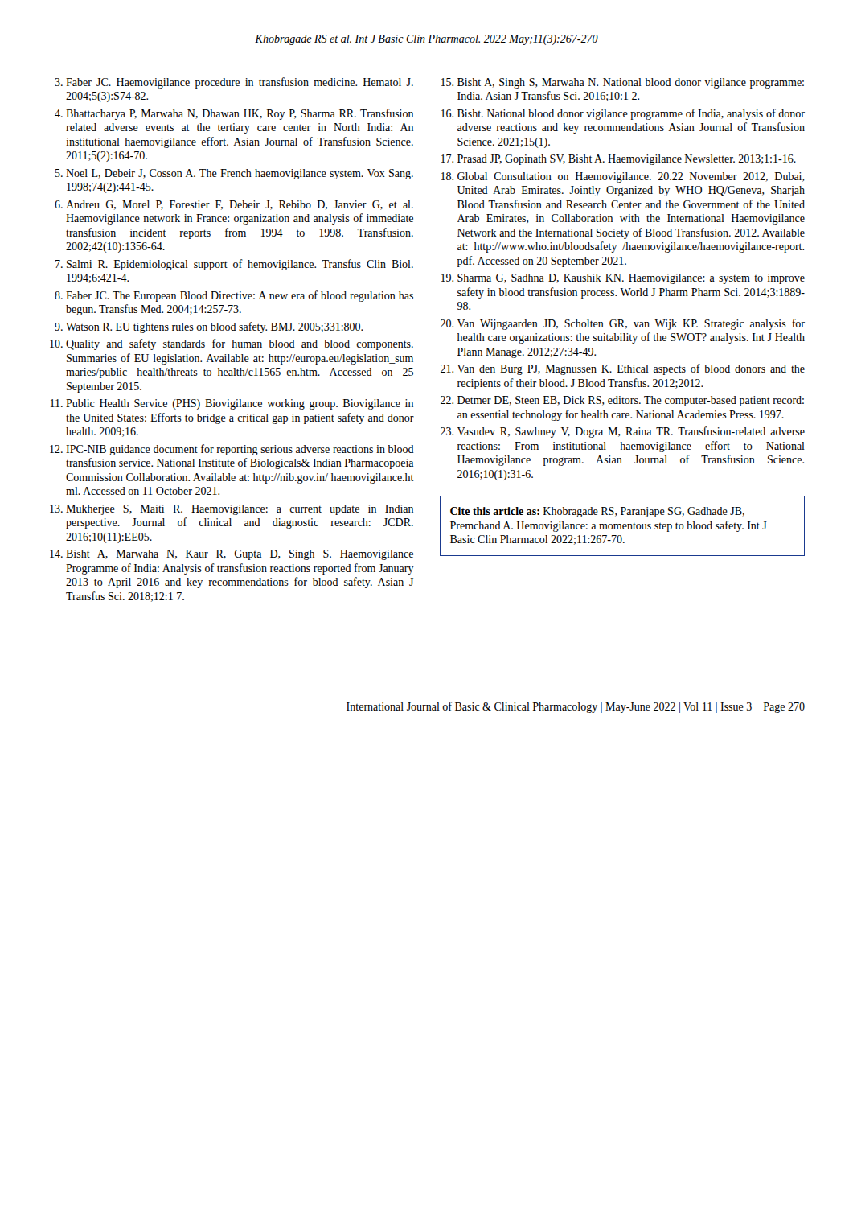Khobragade RS et al. Int J Basic Clin Pharmacol. 2022 May;11(3):267-270
Faber JC. Haemovigilance procedure in transfusion medicine. Hematol J. 2004;5(3):S74-82.
Bhattacharya P, Marwaha N, Dhawan HK, Roy P, Sharma RR. Transfusion related adverse events at the tertiary care center in North India: An institutional haemovigilance effort. Asian Journal of Transfusion Science. 2011;5(2):164-70.
Noel L, Debeir J, Cosson A. The French haemovigilance system. Vox Sang. 1998;74(2):441-45.
Andreu G, Morel P, Forestier F, Debeir J, Rebibo D, Janvier G, et al. Haemovigilance network in France: organization and analysis of immediate transfusion incident reports from 1994 to 1998. Transfusion. 2002;42(10):1356-64.
Salmi R. Epidemiological support of hemovigilance. Transfus Clin Biol. 1994;6:421-4.
Faber JC. The European Blood Directive: A new era of blood regulation has begun. Transfus Med. 2004;14:257-73.
Watson R. EU tightens rules on blood safety. BMJ. 2005;331:800.
Quality and safety standards for human blood and blood components. Summaries of EU legislation. Available at: http://europa.eu/legislation_summaries/public health/threats_to_health/c11565_en.htm. Accessed on 25 September 2015.
Public Health Service (PHS) Biovigilance working group. Biovigilance in the United States: Efforts to bridge a critical gap in patient safety and donor health. 2009;16.
IPC-NIB guidance document for reporting serious adverse reactions in blood transfusion service. National Institute of Biologicals& Indian Pharmacopoeia Commission Collaboration. Available at: http://nib.gov.in/ haemovigilance.html. Accessed on 11 October 2021.
Mukherjee S, Maiti R. Haemovigilance: a current update in Indian perspective. Journal of clinical and diagnostic research: JCDR. 2016;10(11):EE05.
Bisht A, Marwaha N, Kaur R, Gupta D, Singh S. Haemovigilance Programme of India: Analysis of transfusion reactions reported from January 2013 to April 2016 and key recommendations for blood safety. Asian J Transfus Sci. 2018;12:1 7.
Bisht A, Singh S, Marwaha N. National blood donor vigilance programme: India. Asian J Transfus Sci. 2016;10:1 2.
Bisht. National blood donor vigilance programme of India, analysis of donor adverse reactions and key recommendations Asian Journal of Transfusion Science. 2021;15(1).
Prasad JP, Gopinath SV, Bisht A. Haemovigilance Newsletter. 2013;1:1-16.
Global Consultation on Haemovigilance. 20.22 November 2012, Dubai, United Arab Emirates. Jointly Organized by WHO HQ/Geneva, Sharjah Blood Transfusion and Research Center and the Government of the United Arab Emirates, in Collaboration with the International Haemovigilance Network and the International Society of Blood Transfusion. 2012. Available at: http://www.who.int/bloodsafety /haemovigilance/haemovigilance-report.pdf. Accessed on 20 September 2021.
Sharma G, Sadhna D, Kaushik KN. Haemovigilance: a system to improve safety in blood transfusion process. World J Pharm Pharm Sci. 2014;3:1889-98.
Van Wijngaarden JD, Scholten GR, van Wijk KP. Strategic analysis for health care organizations: the suitability of the SWOT? analysis. Int J Health Plann Manage. 2012;27:34-49.
Van den Burg PJ, Magnussen K. Ethical aspects of blood donors and the recipients of their blood. J Blood Transfus. 2012;2012.
Detmer DE, Steen EB, Dick RS, editors. The computer-based patient record: an essential technology for health care. National Academies Press. 1997.
Vasudev R, Sawhney V, Dogra M, Raina TR. Transfusion-related adverse reactions: From institutional haemovigilance effort to National Haemovigilance program. Asian Journal of Transfusion Science. 2016;10(1):31-6.
Cite this article as: Khobragade RS, Paranjape SG, Gadhade JB, Premchand A. Hemovigilance: a momentous step to blood safety. Int J Basic Clin Pharmacol 2022;11:267-70.
International Journal of Basic & Clinical Pharmacology | May-June 2022 | Vol 11 | Issue 3 Page 270